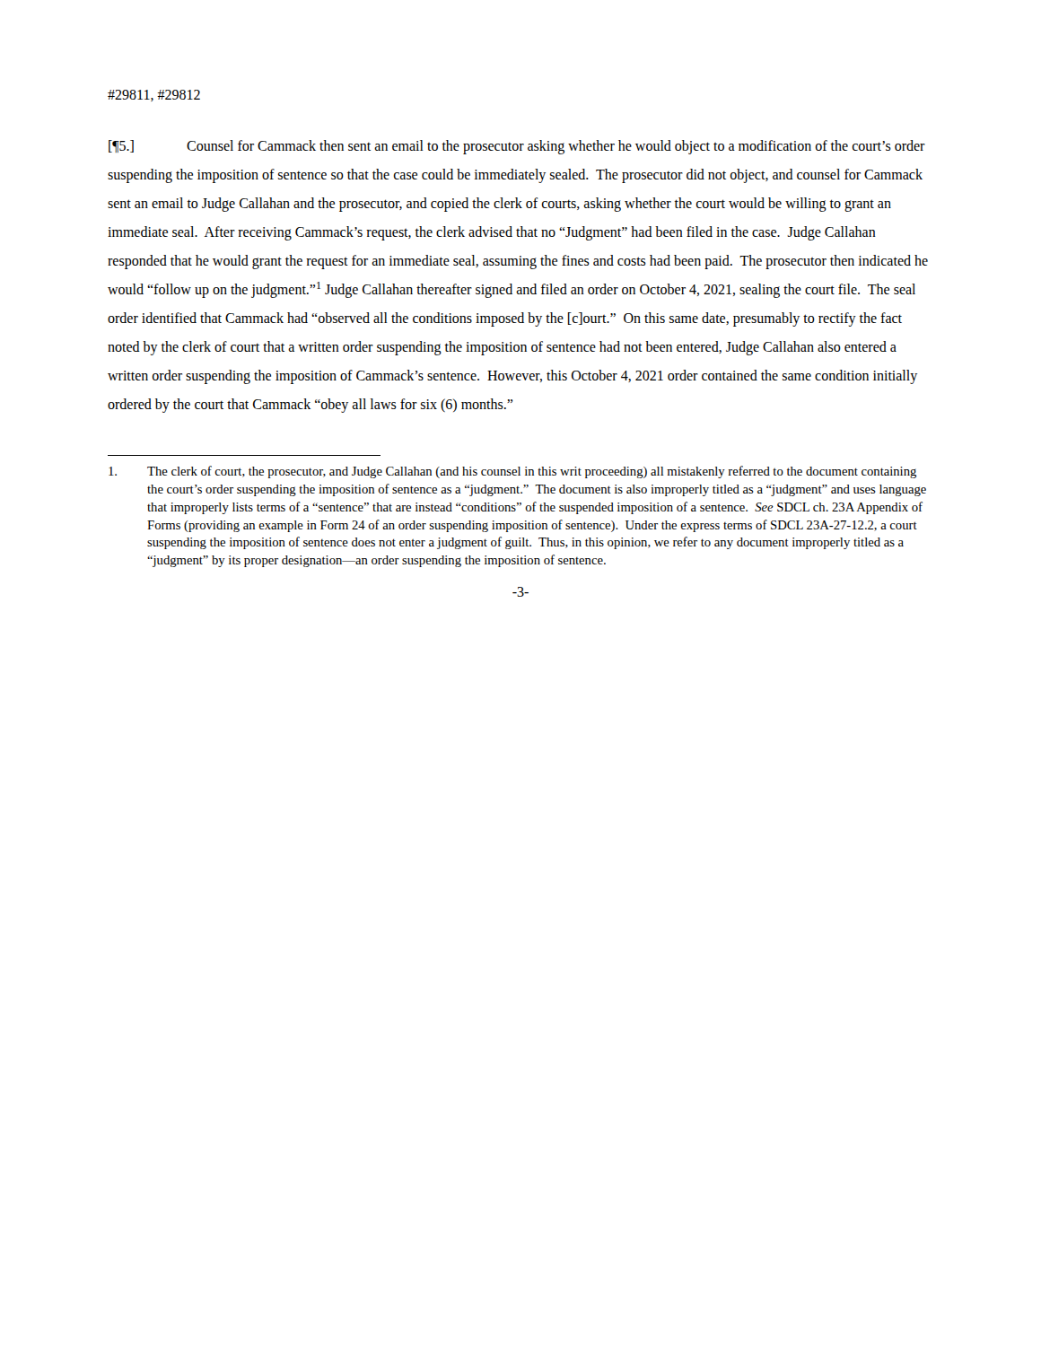#29811, #29812
[¶5.] Counsel for Cammack then sent an email to the prosecutor asking whether he would object to a modification of the court’s order suspending the imposition of sentence so that the case could be immediately sealed. The prosecutor did not object, and counsel for Cammack sent an email to Judge Callahan and the prosecutor, and copied the clerk of courts, asking whether the court would be willing to grant an immediate seal. After receiving Cammack’s request, the clerk advised that no “Judgment” had been filed in the case. Judge Callahan responded that he would grant the request for an immediate seal, assuming the fines and costs had been paid. The prosecutor then indicated he would “follow up on the judgment.”1 Judge Callahan thereafter signed and filed an order on October 4, 2021, sealing the court file. The seal order identified that Cammack had “observed all the conditions imposed by the [c]ourt.” On this same date, presumably to rectify the fact noted by the clerk of court that a written order suspending the imposition of sentence had not been entered, Judge Callahan also entered a written order suspending the imposition of Cammack’s sentence. However, this October 4, 2021 order contained the same condition initially ordered by the court that Cammack “obey all laws for six (6) months.”
1.
The clerk of court, the prosecutor, and Judge Callahan (and his counsel in this writ proceeding) all mistakenly referred to the document containing the court’s order suspending the imposition of sentence as a “judgment.” The document is also improperly titled as a “judgment” and uses language that improperly lists terms of a “sentence” that are instead “conditions” of the suspended imposition of a sentence. See SDCL ch. 23A Appendix of Forms (providing an example in Form 24 of an order suspending imposition of sentence). Under the express terms of SDCL 23A-27-12.2, a court suspending the imposition of sentence does not enter a judgment of guilt. Thus, in this opinion, we refer to any document improperly titled as a “judgment” by its proper designation—an order suspending the imposition of sentence.
-3-